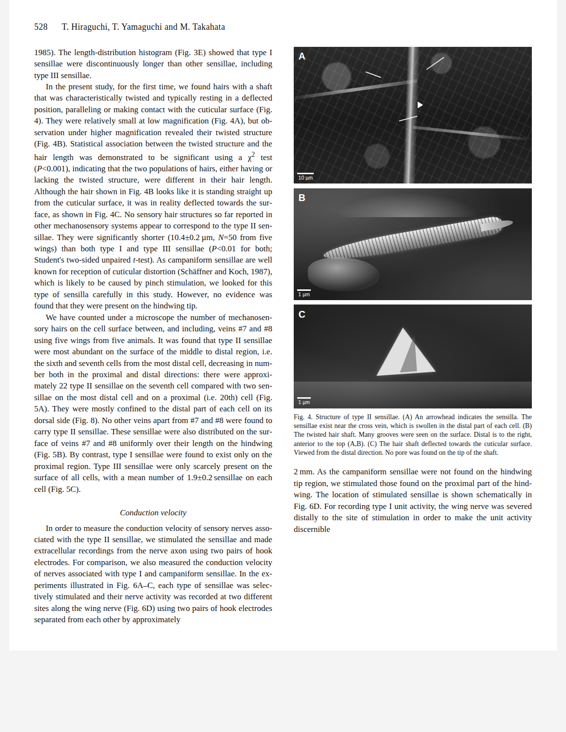528 T. Hiraguchi, T. Yamaguchi and M. Takahata
1985). The length-distribution histogram (Fig. 3E) showed that type I sensillae were discontinuously longer than other sensillae, including type III sensillae.
In the present study, for the first time, we found hairs with a shaft that was characteristically twisted and typically resting in a deflected position, paralleling or making contact with the cuticular surface (Fig. 4). They were relatively small at low magnification (Fig. 4A), but observation under higher magnification revealed their twisted structure (Fig. 4B). Statistical association between the twisted structure and the hair length was demonstrated to be significant using a χ2 test (P<0.001), indicating that the two populations of hairs, either having or lacking the twisted structure, were different in their hair length. Although the hair shown in Fig. 4B looks like it is standing straight up from the cuticular surface, it was in reality deflected towards the surface, as shown in Fig. 4C. No sensory hair structures so far reported in other mechanosensory systems appear to correspond to the type II sensillae. They were significantly shorter (10.4±0.2 µm, N=50 from five wings) than both type I and type III sensillae (P<0.01 for both; Student's two-sided unpaired t-test). As campaniform sensillae are well known for reception of cuticular distortion (Schäffner and Koch, 1987), which is likely to be caused by pinch stimulation, we looked for this type of sensilla carefully in this study. However, no evidence was found that they were present on the hindwing tip.
We have counted under a microscope the number of mechanosensory hairs on the cell surface between, and including, veins #7 and #8 using five wings from five animals. It was found that type II sensillae were most abundant on the surface of the middle to distal region, i.e. the sixth and seventh cells from the most distal cell, decreasing in number both in the proximal and distal directions: there were approximately 22 type II sensillae on the seventh cell compared with two sensillae on the most distal cell and on a proximal (i.e. 20th) cell (Fig. 5A). They were mostly confined to the distal part of each cell on its dorsal side (Fig. 8). No other veins apart from #7 and #8 were found to carry type II sensillae. These sensillae were also distributed on the surface of veins #7 and #8 uniformly over their length on the hindwing (Fig. 5B). By contrast, type I sensillae were found to exist only on the proximal region. Type III sensillae were only scarcely present on the surface of all cells, with a mean number of 1.9±0.2 sensillae on each cell (Fig. 5C).
Conduction velocity
In order to measure the conduction velocity of sensory nerves associated with the type II sensillae, we stimulated the sensillae and made extracellular recordings from the nerve axon using two pairs of hook electrodes. For comparison, we also measured the conduction velocity of nerves associated with type I and campaniform sensillae. In the experiments illustrated in Fig. 6A–C, each type of sensillae was selectively stimulated and their nerve activity was recorded at two different sites along the wing nerve (Fig. 6D) using two pairs of hook electrodes separated from each other by approximately
A
10 µm
B
1 µm
C
1 µm
Fig. 4. Structure of type II sensillae. (A) An arrowhead indicates the sensilla. The sensillae exist near the cross vein, which is swollen in the distal part of each cell. (B) The twisted hair shaft. Many grooves were seen on the surface. Distal is to the right, anterior to the top (A,B). (C) The hair shaft deflected towards the cuticular surface. Viewed from the distal direction. No pore was found on the tip of the shaft.
2 mm. As the campaniform sensillae were not found on the hindwing tip region, we stimulated those found on the proximal part of the hindwing. The location of stimulated sensillae is shown schematically in Fig. 6D. For recording type I unit activity, the wing nerve was severed distally to the site of stimulation in order to make the unit activity discernible